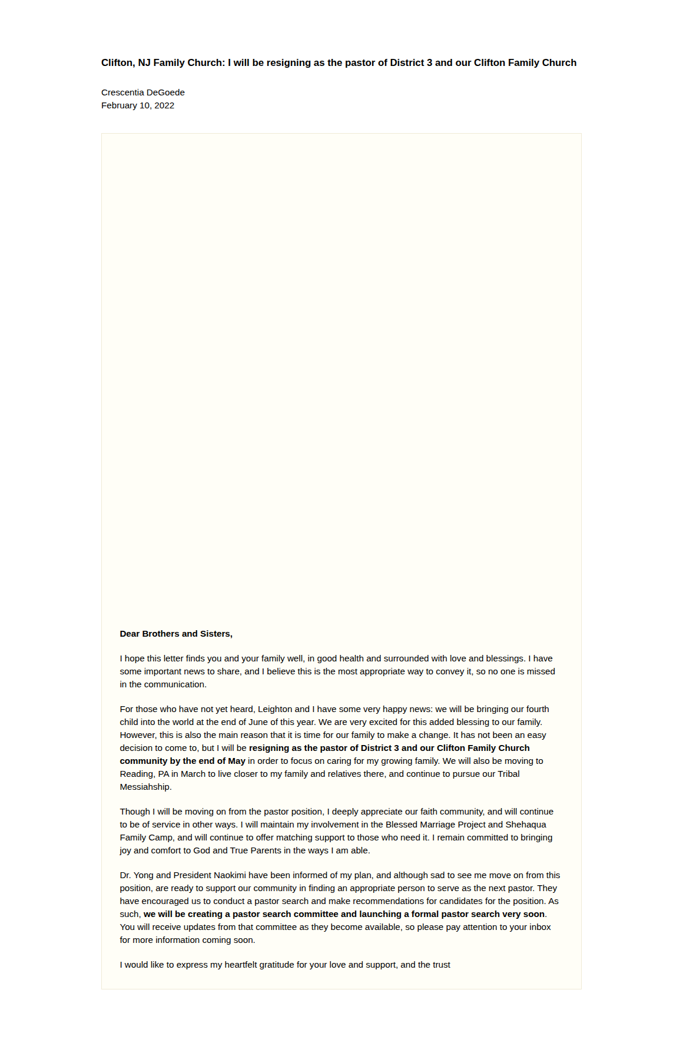Clifton, NJ Family Church: I will be resigning as the pastor of District 3 and our Clifton Family Church
Crescentia DeGoede February 10, 2022
Dear Brothers and Sisters,
I hope this letter finds you and your family well, in good health and surrounded with love and blessings. I have some important news to share, and I believe this is the most appropriate way to convey it, so no one is missed in the communication.
For those who have not yet heard, Leighton and I have some very happy news: we will be bringing our fourth child into the world at the end of June of this year. We are very excited for this added blessing to our family. However, this is also the main reason that it is time for our family to make a change. It has not been an easy decision to come to, but I will be resigning as the pastor of District 3 and our Clifton Family Church community by the end of May in order to focus on caring for my growing family. We will also be moving to Reading, PA in March to live closer to my family and relatives there, and continue to pursue our Tribal Messiahship.
Though I will be moving on from the pastor position, I deeply appreciate our faith community, and will continue to be of service in other ways. I will maintain my involvement in the Blessed Marriage Project and Shehaqua Family Camp, and will continue to offer matching support to those who need it. I remain committed to bringing joy and comfort to God and True Parents in the ways I am able.
Dr. Yong and President Naokimi have been informed of my plan, and although sad to see me move on from this position, are ready to support our community in finding an appropriate person to serve as the next pastor. They have encouraged us to conduct a pastor search and make recommendations for candidates for the position. As such, we will be creating a pastor search committee and launching a formal pastor search very soon. You will receive updates from that committee as they become available, so please pay attention to your inbox for more information coming soon.
I would like to express my heartfelt gratitude for your love and support, and the trust